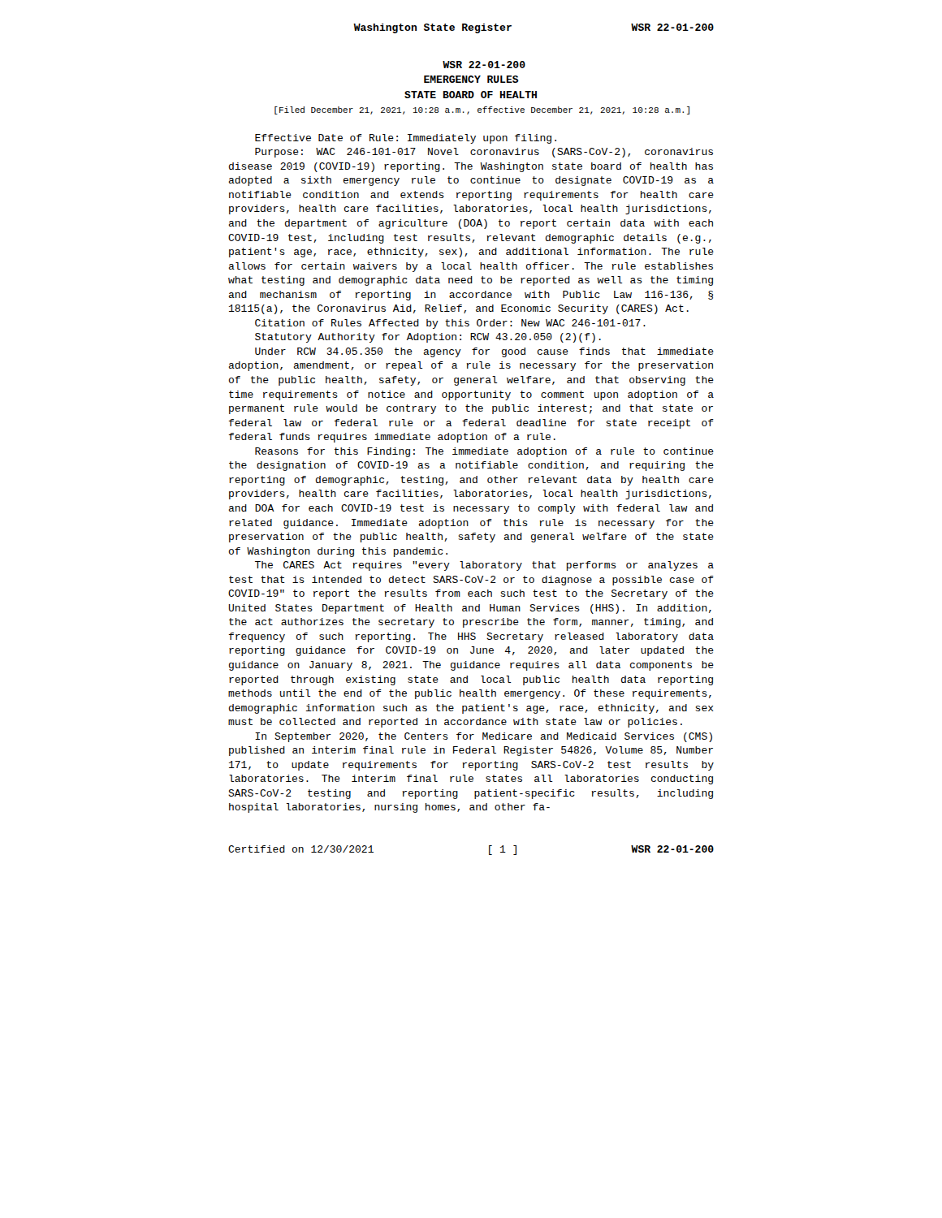Washington State Register WSR 22-01-200
WSR 22-01-200
EMERGENCY RULES
STATE BOARD OF HEALTH
[Filed December 21, 2021, 10:28 a.m., effective December 21, 2021, 10:28 a.m.]
Effective Date of Rule: Immediately upon filing.
Purpose: WAC 246-101-017 Novel coronavirus (SARS-CoV-2), coronavirus disease 2019 (COVID-19) reporting. The Washington state board of health has adopted a sixth emergency rule to continue to designate COVID-19 as a notifiable condition and extends reporting requirements for health care providers, health care facilities, laboratories, local health jurisdictions, and the department of agriculture (DOA) to report certain data with each COVID-19 test, including test results, relevant demographic details (e.g., patient's age, race, ethnicity, sex), and additional information. The rule allows for certain waivers by a local health officer. The rule establishes what testing and demographic data need to be reported as well as the timing and mechanism of reporting in accordance with Public Law 116-136, § 18115(a), the Coronavirus Aid, Relief, and Economic Security (CARES) Act.
Citation of Rules Affected by this Order: New WAC 246-101-017.
Statutory Authority for Adoption: RCW 43.20.050 (2)(f).
Under RCW 34.05.350 the agency for good cause finds that immediate adoption, amendment, or repeal of a rule is necessary for the preservation of the public health, safety, or general welfare, and that observing the time requirements of notice and opportunity to comment upon adoption of a permanent rule would be contrary to the public interest; and that state or federal law or federal rule or a federal deadline for state receipt of federal funds requires immediate adoption of a rule.
Reasons for this Finding: The immediate adoption of a rule to continue the designation of COVID-19 as a notifiable condition, and requiring the reporting of demographic, testing, and other relevant data by health care providers, health care facilities, laboratories, local health jurisdictions, and DOA for each COVID-19 test is necessary to comply with federal law and related guidance. Immediate adoption of this rule is necessary for the preservation of the public health, safety and general welfare of the state of Washington during this pandemic.
The CARES Act requires "every laboratory that performs or analyzes a test that is intended to detect SARS-CoV-2 or to diagnose a possible case of COVID-19" to report the results from each such test to the Secretary of the United States Department of Health and Human Services (HHS). In addition, the act authorizes the secretary to prescribe the form, manner, timing, and frequency of such reporting. The HHS Secretary released laboratory data reporting guidance for COVID-19 on June 4, 2020, and later updated the guidance on January 8, 2021. The guidance requires all data components be reported through existing state and local public health data reporting methods until the end of the public health emergency. Of these requirements, demographic information such as the patient's age, race, ethnicity, and sex must be collected and reported in accordance with state law or policies.
In September 2020, the Centers for Medicare and Medicaid Services (CMS) published an interim final rule in Federal Register 54826, Volume 85, Number 171, to update requirements for reporting SARS-CoV-2 test results by laboratories. The interim final rule states all laboratories conducting SARS-CoV-2 testing and reporting patient-specific results, including hospital laboratories, nursing homes, and other fa-
Certified on 12/30/2021 [ 1 ] WSR 22-01-200